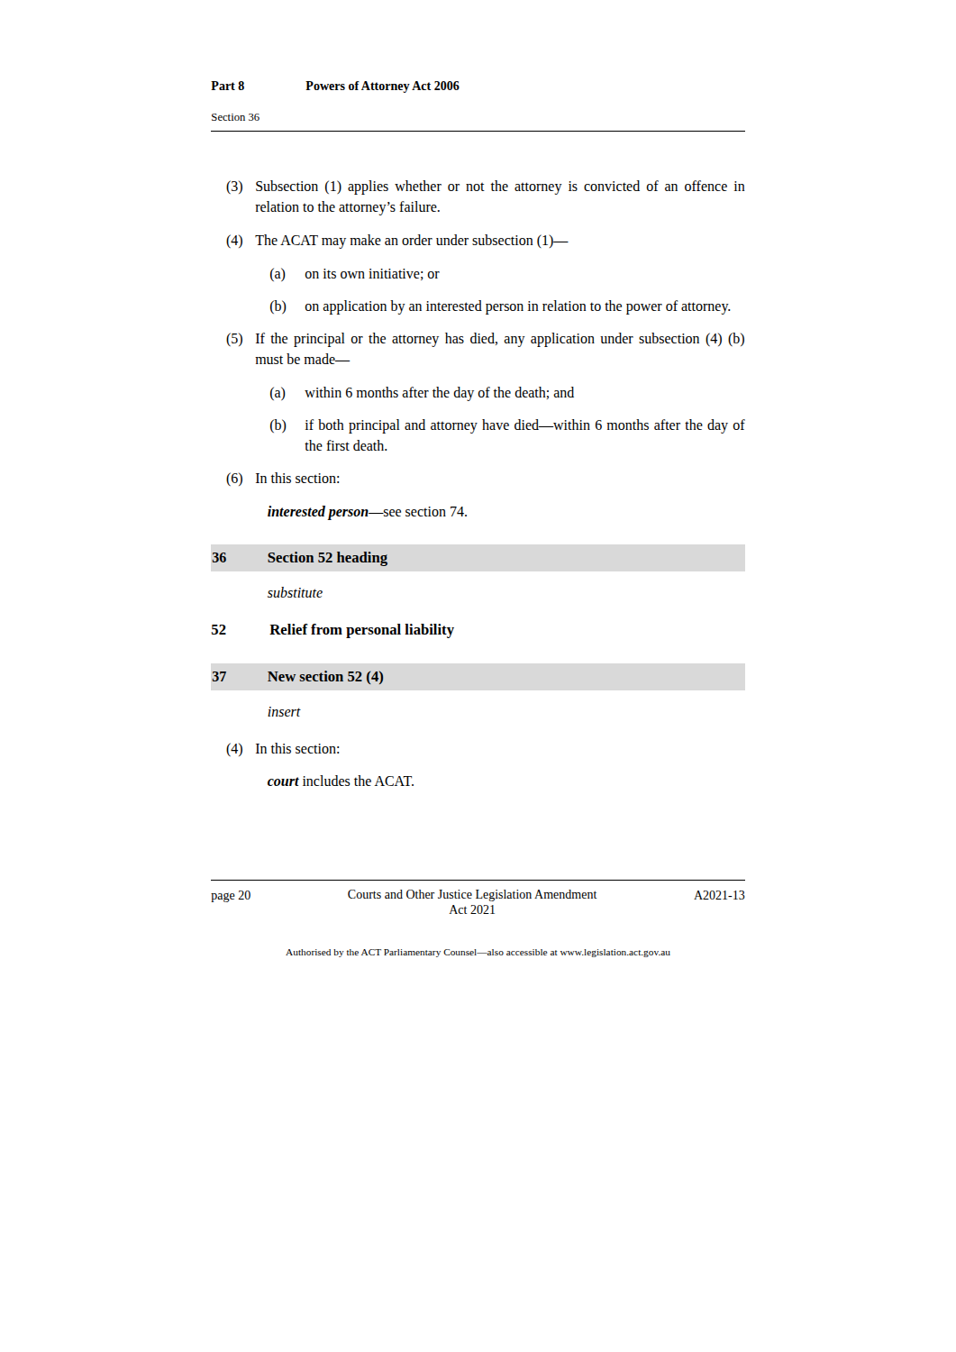Part 8 Powers of Attorney Act 2006
Section 36
(3)
Subsection (1) applies whether or not the attorney is convicted of an offence in relation to the attorney’s failure.
(4)
The ACAT may make an order under subsection (1)—
(a)
on its own initiative; or
(b)
on application by an interested person in relation to the power of attorney.
(5)
If the principal or the attorney has died, any application under subsection (4) (b) must be made—
(a)
within 6 months after the day of the death; and
(b)
if both principal and attorney have died—within 6 months after the day of the first death.
(6)
In this section:
interested person—see section 74.
36
Section 52 heading
substitute
52
Relief from personal liability
37
New section 52 (4)
insert
(4)
In this section:
court includes the ACAT.
page 20
Courts and Other Justice Legislation Amendment
Act 2021
A2021-13
Authorised by the ACT Parliamentary Counsel—also accessible at www.legislation.act.gov.au